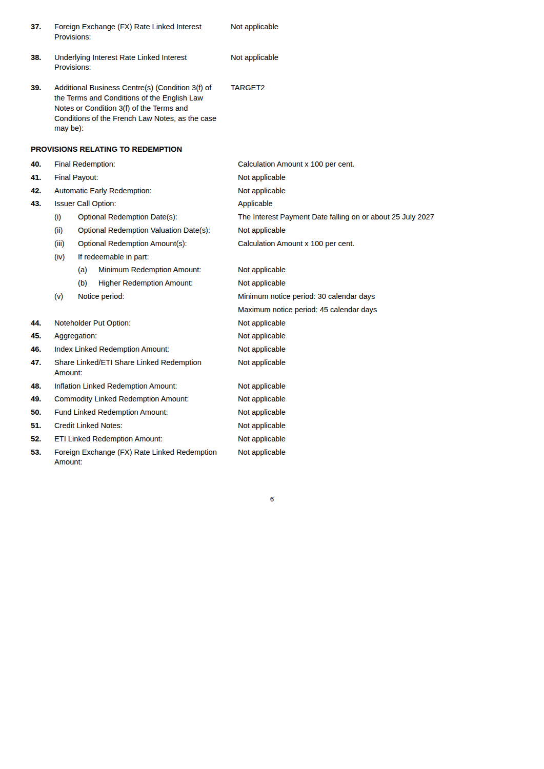| 37. | Foreign Exchange (FX) Rate Linked Interest Provisions: | Not applicable |
| 38. | Underlying Interest Rate Linked Interest Provisions: | Not applicable |
| 39. | Additional Business Centre(s) (Condition 3(f) of the Terms and Conditions of the English Law Notes or Condition 3(f) of the Terms and Conditions of the French Law Notes, as the case may be): | TARGET2 |
PROVISIONS RELATING TO REDEMPTION
| 40. | Final Redemption: | Calculation Amount x 100 per cent. |
| 41. | Final Payout: | Not applicable |
| 42. | Automatic Early Redemption: | Not applicable |
| 43. | Issuer Call Option: | Applicable |
| | (i) | Optional Redemption Date(s): | The Interest Payment Date falling on or about 25 July 2027 |
| | (ii) | Optional Redemption Valuation Date(s): | Not applicable |
| | (iii) | Optional Redemption Amount(s): | Calculation Amount x 100 per cent. |
| | (iv) | If redeemable in part: | |
| | | (a) | Minimum Redemption Amount: | Not applicable |
| | | (b) | Higher Redemption Amount: | Not applicable |
| | (v) | Notice period: | Minimum notice period: 30 calendar days |
| | | | Maximum notice period: 45 calendar days |
| 44. | Noteholder Put Option: | Not applicable |
| 45. | Aggregation: | Not applicable |
| 46. | Index Linked Redemption Amount: | Not applicable |
| 47. | Share Linked/ETI Share Linked Redemption Amount: | Not applicable |
| 48. | Inflation Linked Redemption Amount: | Not applicable |
| 49. | Commodity Linked Redemption Amount: | Not applicable |
| 50. | Fund Linked Redemption Amount: | Not applicable |
| 51. | Credit Linked Notes: | Not applicable |
| 52. | ETI Linked Redemption Amount: | Not applicable |
| 53. | Foreign Exchange (FX) Rate Linked Redemption Amount: | Not applicable |
6